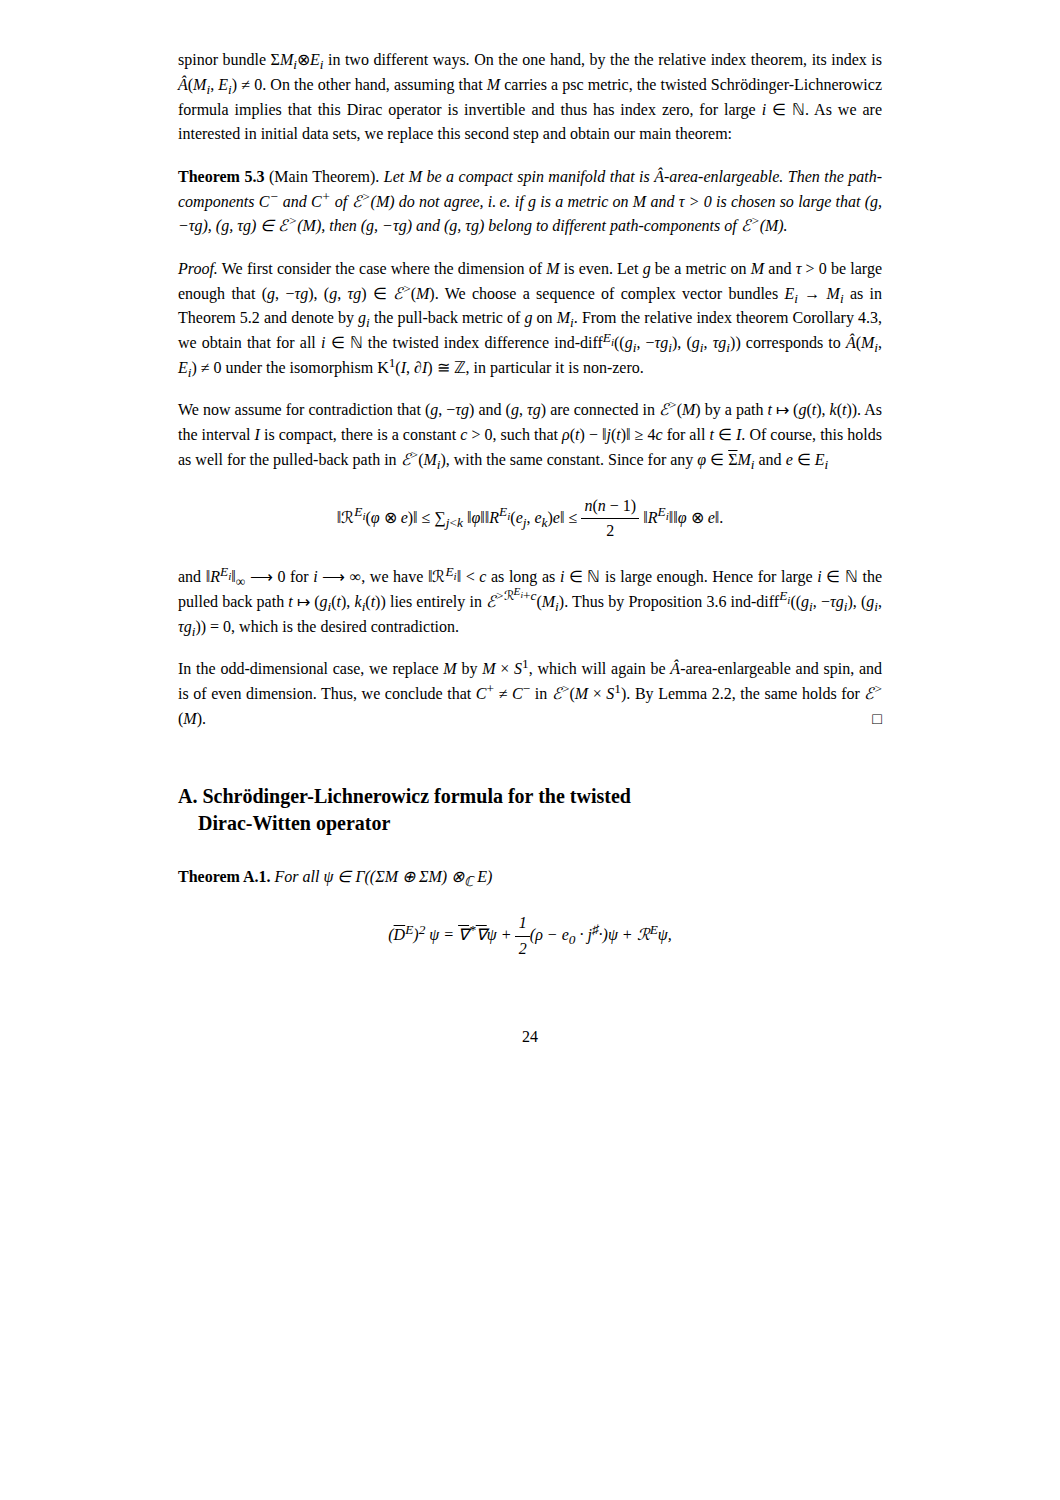spinor bundle ΣMi⊗Ei in two different ways. On the one hand, by the the relative index theorem, its index is Â(Mi, Ei) ≠ 0. On the other hand, assuming that M carries a psc metric, the twisted Schrödinger-Lichnerowicz formula implies that this Dirac operator is invertible and thus has index zero, for large i ∈ ℕ. As we are interested in initial data sets, we replace this second step and obtain our main theorem:
Theorem 5.3 (Main Theorem). Let M be a compact spin manifold that is Â-area-enlargeable. Then the path-components C− and C+ of ℰ>(M) do not agree, i. e. if g is a metric on M and τ > 0 is chosen so large that (g, −τg), (g, τg) ∈ ℰ>(M), then (g, −τg) and (g, τg) belong to different path-components of ℰ>(M).
Proof. We first consider the case where the dimension of M is even. Let g be a metric on M and τ > 0 be large enough that (g, −τg), (g, τg) ∈ ℰ>(M). We choose a sequence of complex vector bundles Ei → Mi as in Theorem 5.2 and denote by gi the pull-back metric of g on Mi. From the relative index theorem Corollary 4.3, we obtain that for all i ∈ ℕ the twisted index difference ind-diffEi((gi, −τgi), (gi, τgi)) corresponds to Â(Mi, Ei) ≠ 0 under the isomorphism K1(I, ∂I) ≅ ℤ, in particular it is non-zero.
We now assume for contradiction that (g, −τg) and (g, τg) are connected in ℰ>(M) by a path t ↦ (g(t), k(t)). As the interval I is compact, there is a constant c > 0, such that ρ(t) − ‖j(t)‖ ≥ 4c for all t ∈ I. Of course, this holds as well for the pulled-back path in ℰ>(Mi), with the same constant. Since for any φ ∈ ΣMi and e ∈ Ei
‖ℛEi(φ ⊗ e)‖ ≤ ∑j<k ‖φ‖‖REi(ej, ek)e‖ ≤ n(n − 1) 2 ‖REi‖‖φ ⊗ e‖.
and ‖REi‖∞ ⟶ 0 for i ⟶ ∞, we have ‖ℛEi‖ < c as long as i ∈ ℕ is large enough. Hence for large i ∈ ℕ the pulled back path t ↦ (gi(t), ki(t)) lies entirely in ℰ>ℛEi+c(Mi). Thus by Proposition 3.6 ind-diffEi((gi, −τgi), (gi, τgi)) = 0, which is the desired contradiction.
In the odd-dimensional case, we replace M by M × S1, which will again be Â-area-enlargeable and spin, and is of even dimension. Thus, we conclude that C+ ≠ C− in ℰ>(M × S1). By Lemma 2.2, the same holds for ℰ>(M). □
A. Schrödinger-Lichnerowicz formula for the twisted
Dirac-Witten operator
Theorem A.1. For all ψ ∈ Γ((ΣM ⊕ ΣM) ⊗ℂ E)
(DE)2 ψ = ∇*∇ψ + 12(ρ − e0 · j♯·)ψ + ℛEψ,
24